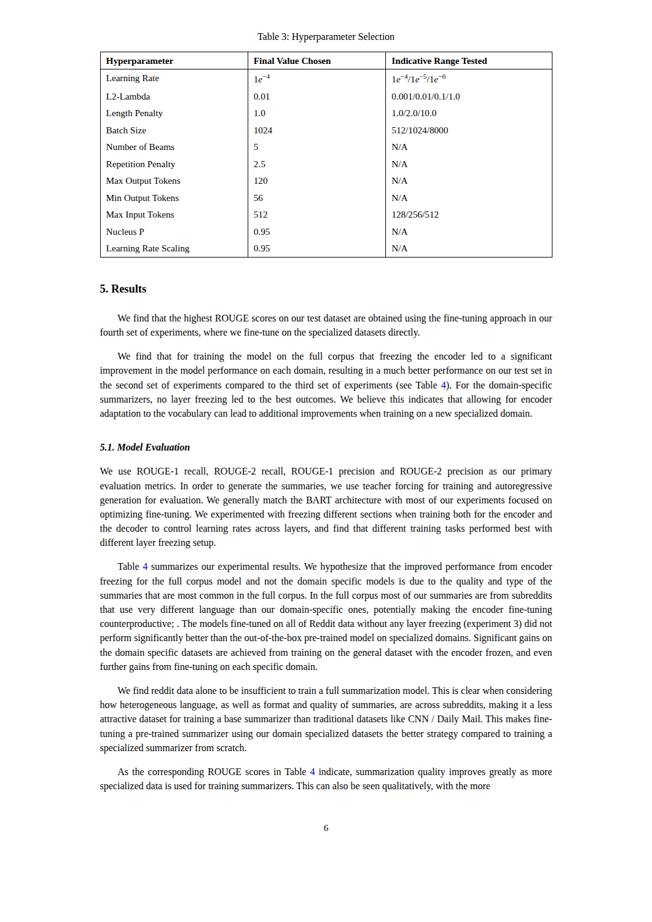Table 3: Hyperparameter Selection
| Hyperparameter | Final Value Chosen | Indicative Range Tested |
| --- | --- | --- |
| Learning Rate | 1 e −4 | 1 e −4 /1 e −5 /1 e −6 |
| L2-Lambda | 0.01 | 0.001/0.01/0.1/1.0 |
| Length Penalty | 1.0 | 1.0/2.0/10.0 |
| Batch Size | 1024 | 512/1024/8000 |
| Number of Beams | 5 | N/A |
| Repetition Penalty | 2.5 | N/A |
| Max Output Tokens | 120 | N/A |
| Min Output Tokens | 56 | N/A |
| Max Input Tokens | 512 | 128/256/512 |
| Nucleus P | 0.95 | N/A |
| Learning Rate Scaling | 0.95 | N/A |
5. Results
We find that the highest ROUGE scores on our test dataset are obtained using the fine-tuning approach in our fourth set of experiments, where we fine-tune on the specialized datasets directly.
We find that for training the model on the full corpus that freezing the encoder led to a significant improvement in the model performance on each domain, resulting in a much better performance on our test set in the second set of experiments compared to the third set of experiments (see Table 4). For the domain-specific summarizers, no layer freezing led to the best outcomes. We believe this indicates that allowing for encoder adaptation to the vocabulary can lead to additional improvements when training on a new specialized domain.
5.1. Model Evaluation
We use ROUGE-1 recall, ROUGE-2 recall, ROUGE-1 precision and ROUGE-2 precision as our primary evaluation metrics. In order to generate the summaries, we use teacher forcing for training and autoregressive generation for evaluation. We generally match the BART architecture with most of our experiments focused on optimizing fine-tuning. We experimented with freezing different sections when training both for the encoder and the decoder to control learning rates across layers, and find that different training tasks performed best with different layer freezing setup.
Table 4 summarizes our experimental results. We hypothesize that the improved performance from encoder freezing for the full corpus model and not the domain specific models is due to the quality and type of the summaries that are most common in the full corpus. In the full corpus most of our summaries are from subreddits that use very different language than our domain-specific ones, potentially making the encoder fine-tuning counterproductive; . The models fine-tuned on all of Reddit data without any layer freezing (experiment 3) did not perform significantly better than the out-of-the-box pre-trained model on specialized domains. Significant gains on the domain specific datasets are achieved from training on the general dataset with the encoder frozen, and even further gains from fine-tuning on each specific domain.
We find reddit data alone to be insufficient to train a full summarization model. This is clear when considering how heterogeneous language, as well as format and quality of summaries, are across subreddits, making it a less attractive dataset for training a base summarizer than traditional datasets like CNN / Daily Mail. This makes fine-tuning a pre-trained summarizer using our domain specialized datasets the better strategy compared to training a specialized summarizer from scratch.
As the corresponding ROUGE scores in Table 4 indicate, summarization quality improves greatly as more specialized data is used for training summarizers. This can also be seen qualitatively, with the more
6